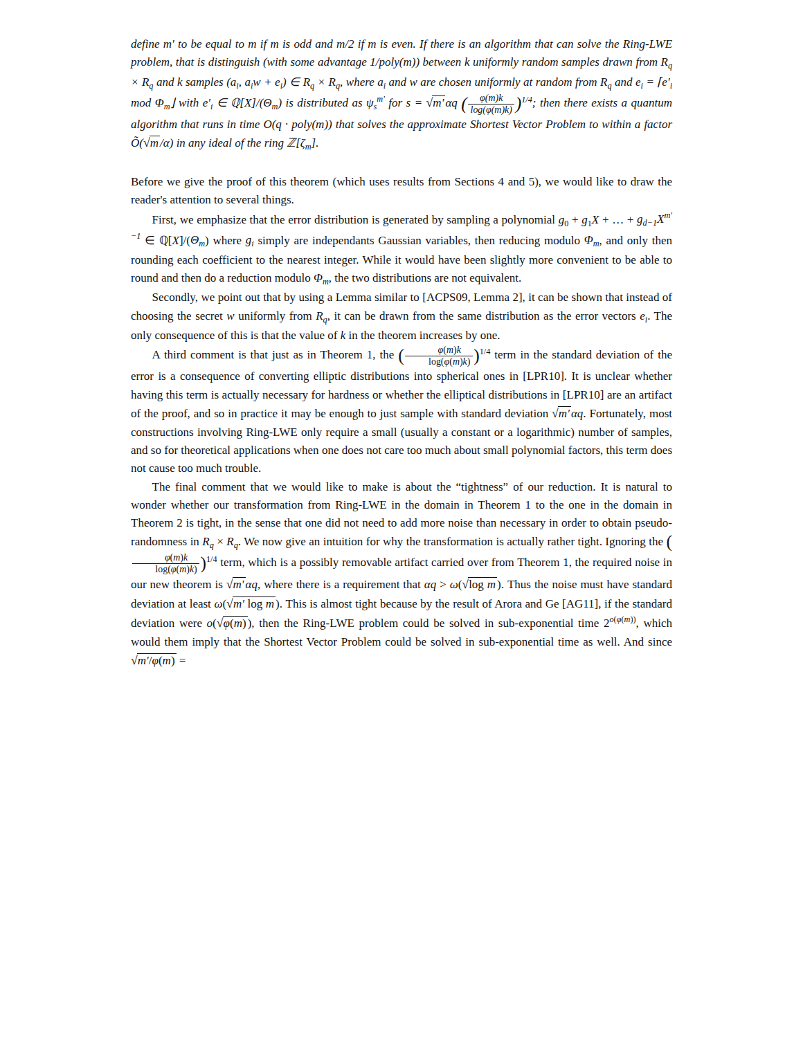define m′ to be equal to m if m is odd and m/2 if m is even. If there is an algorithm that can solve the Ring-LWE problem, that is distinguish (with some advantage 1/poly(m)) between k uniformly random samples drawn from Rq × Rq and k samples (ai, aiw + ei) ∈ Rq × Rq, where ai and w are chosen uniformly at random from Rq and ei = ⌈e′i mod Φm⌋ with e′i ∈ ℚ[X]/(Θm) is distributed as ψsm′ for s = √m′αq (φ(m)k log(φ(m)k)) 1/4; then there exists a quantum algorithm that runs in time O(q · poly(m)) that solves the approximate Shortest Vector Problem to within a factor Õ(√m/α) in any ideal of the ring ℤ[ζm].
Before we give the proof of this theorem (which uses results from Sections 4 and 5), we would like to draw the reader's attention to several things.
First, we emphasize that the error distribution is generated by sampling a polynomial g 0 + g 1 X + … + gd−1 Xm′−1 ∈ ℚ[X]/(Θm) where gi simply are independants Gaussian variables, then reducing modulo Φm, and only then rounding each coefficient to the nearest integer. While it would have been slightly more convenient to be able to round and then do a reduction modulo Φm, the two distributions are not equivalent.
Secondly, we point out that by using a Lemma similar to [ACPS09, Lemma 2], it can be shown that instead of choosing the secret w uniformly from Rq, it can be drawn from the same distribution as the error vectors ei. The only consequence of this is that the value of k in the theorem increases by one.
A third comment is that just as in Theorem 1, the (φ(m)k log(φ(m)k)) 1/4 term in the standard deviation of the error is a consequence of converting elliptic distributions into spherical ones in [LPR10]. It is unclear whether having this term is actually necessary for hardness or whether the elliptical distributions in [LPR10] are an artifact of the proof, and so in practice it may be enough to just sample with standard deviation √m′αq. Fortunately, most constructions involving Ring-LWE only require a small (usually a constant or a logarithmic) number of samples, and so for theoretical applications when one does not care too much about small polynomial factors, this term does not cause too much trouble.
The final comment that we would like to make is about the “tightness” of our reduction. It is natural to wonder whether our transformation from Ring-LWE in the domain in Theorem 1 to the one in the domain in Theorem 2 is tight, in the sense that one did not need to add more noise than necessary in order to obtain pseudo-randomness in Rq × Rq. We now give an intuition for why the transformation is actually rather tight. Ignoring the (φ(m)k log(φ(m)k)) 1/4 term, which is a possibly removable artifact carried over from Theorem 1, the required noise in our new theorem is √m′αq, where there is a requirement that αq > ω(√log m). Thus the noise must have standard deviation at least ω(√m′ log m). This is almost tight because by the result of Arora and Ge [AG11], if the standard deviation were o(√φ(m)), then the Ring-LWE problem could be solved in sub-exponential time 2o(φ(m)), which would them imply that the Shortest Vector Problem could be solved in sub-exponential time as well. And since √m′/φ(m) =